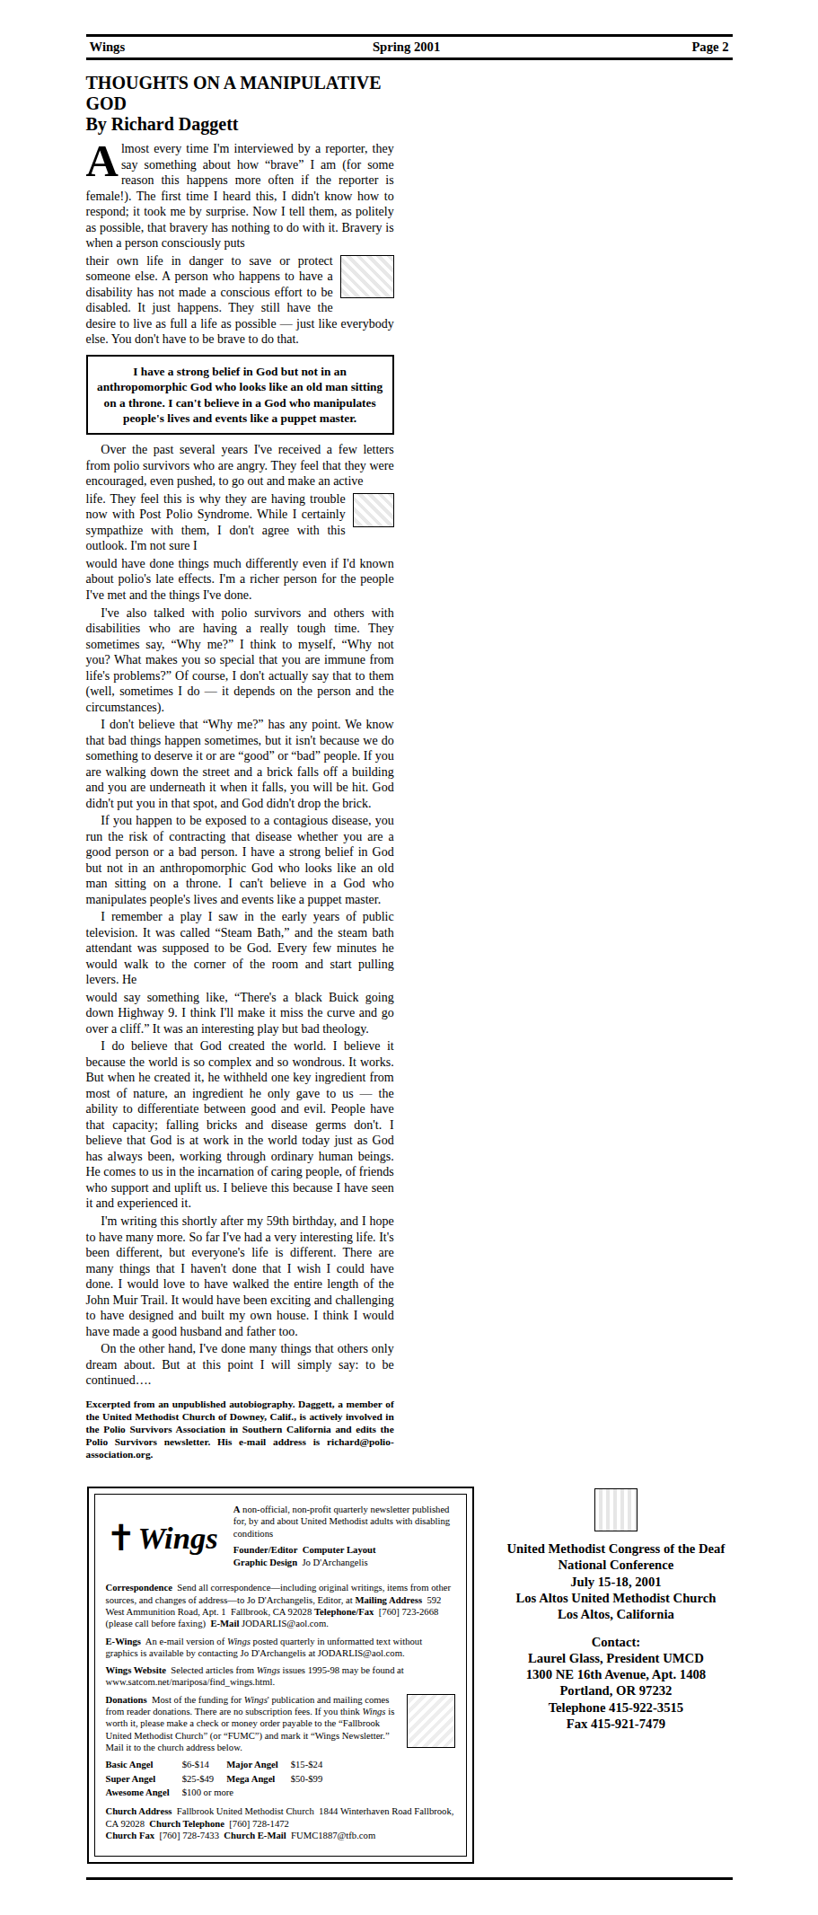| Wings | Spring 2001 | Page 2 |
THOUGHTS ON A MANIPULATIVE GOD
By Richard Daggett
Almost every time I'm interviewed by a reporter, they say something about how “brave” I am (for some reason this happens more often if the reporter is female!). The first time I heard this, I didn't know how to respond; it took me by surprise. Now I tell them, as politely as possible, that bravery has nothing to do with it. Bravery is when a person consciously puts
their own life in danger to save or protect someone else. A person who happens to have a disability has not made a conscious effort to be disabled. It just happens. They still have the desire to live as full a life as possible — just like everybody else. You don't have to be brave to do that.
I have a strong belief in God but not in an anthropomorphic God who looks like an old man sitting on a throne. I can't believe in a God who manipulates people's lives and events like a puppet master.
Over the past several years I've received a few letters from polio survivors who are angry. They feel that they were encouraged, even pushed, to go out and make an active
life. They feel this is why they are having trouble now with Post Polio Syndrome. While I certainly sympathize with them, I don't agree with this outlook. I'm not sure I
would have done things much differently even if I'd known about polio's late effects. I'm a richer person for the people I've met and the things I've done.
I've also talked with polio survivors and others with disabilities who are having a really tough time. They sometimes say, “Why me?” I think to myself, “Why not you? What makes you so special that you are immune from life's problems?” Of course, I don't actually say that to them (well, sometimes I do — it depends on the person and the circumstances).
I don't believe that “Why me?” has any point. We know that bad things happen sometimes, but it isn't because we do something to deserve it or are “good” or “bad” people. If you are walking down the street and a brick falls off a building and you are underneath it when it falls, you will be hit. God didn't put you in that spot, and God didn't drop the brick.
If you happen to be exposed to a contagious disease, you run the risk of contracting that disease whether you are a good person or a bad person. I have a strong belief in God but not in an anthropomorphic God who looks like an old man sitting on a throne. I can't believe in a God who manipulates people's lives and events like a puppet master.
I remember a play I saw in the early years of public television. It was called “Steam Bath,” and the steam bath attendant was supposed to be God. Every few minutes he would walk to the corner of the room and start pulling levers. He
would say something like, “There's a black Buick going down Highway 9. I think I'll make it miss the curve and go over a cliff.” It was an interesting play but bad theology.
I do believe that God created the world. I believe it because the world is so complex and so wondrous. It works. But when he created it, he withheld one key ingredient from most of nature, an ingredient he only gave to us — the ability to differentiate between good and evil. People have that capacity; falling bricks and disease germs don't. I believe that God is at work in the world today just as God has always been, working through ordinary human beings. He comes to us in the incarnation of caring people, of friends who support and uplift us. I believe this because I have seen it and experienced it.
I'm writing this shortly after my 59th birthday, and I hope to have many more. So far I've had a very interesting life. It's been different, but everyone's life is different. There are many things that I haven't done that I wish I could have done. I would love to have walked the entire length of the John Muir Trail. It would have been exciting and challenging to have designed and built my own house. I think I would have made a good husband and father too.
On the other hand, I've done many things that others only dream about. But at this point I will simply say: to be continued….
Excerpted from an unpublished autobiography. Daggett, a member of the United Methodist Church of Downey, Calif., is actively involved in the Polio Survivors Association in Southern California and edits the Polio Survivors newsletter. His e-mail address is richard@polio-association.org.
| ✝ Wings A non-official, non-profit quarterly newsletter published for, by and about United Methodist adults with disabling conditions Founder/Editor Computer Layout Graphic Design Jo D'Archangelis Correspondence Send all correspondence—including original writings, items from other sources, and changes of address—to Jo D'Archangelis, Editor, at Mailing Address 592 West Ammunition Road, Apt. 1 Fallbrook, CA 92028 Telephone/Fax [760] 723-2668 (please call before faxing) E-Mail JODARLIS@aol.com. E-Wings An e-mail version of Wings posted quarterly in unformatted text without graphics is available by contacting Jo D'Archangelis at JODARLIS@aol.com. Wings Website Selected articles from Wings issues 1995-98 may be found at www.satcom.net/mariposa/find_wings.html. Donations Most of the funding for Wings ' publication and mailing comes from reader donations. There are no subscription fees. If you think Wings is worth it, please make a check or money order payable to the “Fallbrook United Methodist Church” (or “FUMC”) and mark it “Wings Newsletter.” Mail it to the church address below. / Basic Angel / $6-$14 / Major Angel / $15-$24 / / Super Angel / $25-$49 / Mega Angel / $50-$99 / / Awesome Angel / $100 or more / Church Address Fallbrook United Methodist Church 1844 Winterhaven Road Fallbrook, CA 92028 Church Telephone [760] 728-1472 Church Fax [760] 728-7433 Church E-Mail FUMC1887@tfb.com | United Methodist Congress of the Deaf National Conference July 15-18, 2001 Los Altos United Methodist Church Los Altos, California Contact: Laurel Glass, President UMCD 1300 NE 16th Avenue, Apt. 1408 Portland, OR 97232 Telephone 415-922-3515 Fax 415-921-7479 |